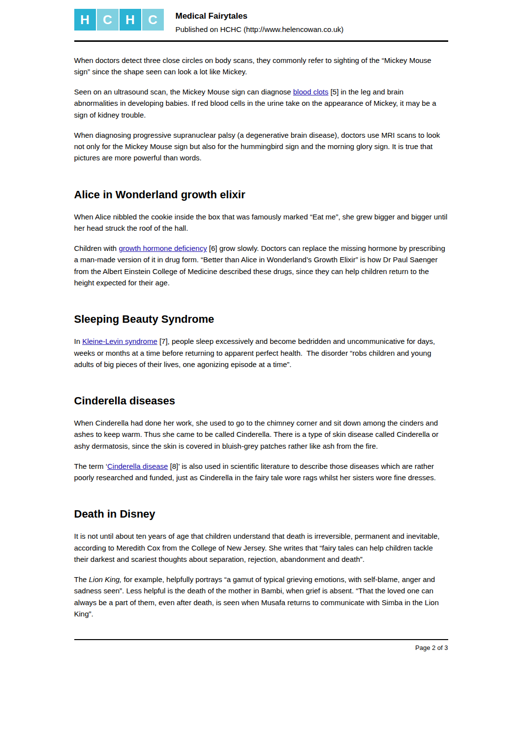HCHC
Medical Fairytales
Published on HCHC (http://www.helencowan.co.uk)
When doctors detect three close circles on body scans, they commonly refer to sighting of the “Mickey Mouse sign” since the shape seen can look a lot like Mickey.
Seen on an ultrasound scan, the Mickey Mouse sign can diagnose blood clots [5] in the leg and brain abnormalities in developing babies. If red blood cells in the urine take on the appearance of Mickey, it may be a sign of kidney trouble.
When diagnosing progressive supranuclear palsy (a degenerative brain disease), doctors use MRI scans to look not only for the Mickey Mouse sign but also for the hummingbird sign and the morning glory sign. It is true that pictures are more powerful than words.
Alice in Wonderland growth elixir
When Alice nibbled the cookie inside the box that was famously marked “Eat me”, she grew bigger and bigger until her head struck the roof of the hall.
Children with growth hormone deficiency [6] grow slowly. Doctors can replace the missing hormone by prescribing a man-made version of it in drug form. “Better than Alice in Wonderland’s Growth Elixir” is how Dr Paul Saenger from the Albert Einstein College of Medicine described these drugs, since they can help children return to the height expected for their age.
Sleeping Beauty Syndrome
In Kleine-Levin syndrome [7], people sleep excessively and become bedridden and uncommunicative for days, weeks or months at a time before returning to apparent perfect health. The disorder “robs children and young adults of big pieces of their lives, one agonizing episode at a time”.
Cinderella diseases
When Cinderella had done her work, she used to go to the chimney corner and sit down among the cinders and ashes to keep warm. Thus she came to be called Cinderella. There is a type of skin disease called Cinderella or ashy dermatosis, since the skin is covered in bluish-grey patches rather like ash from the fire.
The term ‘Cinderella disease [8]’ is also used in scientific literature to describe those diseases which are rather poorly researched and funded, just as Cinderella in the fairy tale wore rags whilst her sisters wore fine dresses.
Death in Disney
It is not until about ten years of age that children understand that death is irreversible, permanent and inevitable, according to Meredith Cox from the College of New Jersey. She writes that “fairy tales can help children tackle their darkest and scariest thoughts about separation, rejection, abandonment and death”.
The Lion King, for example, helpfully portrays “a gamut of typical grieving emotions, with self-blame, anger and sadness seen”. Less helpful is the death of the mother in Bambi, when grief is absent. “That the loved one can always be a part of them, even after death, is seen when Musafa returns to communicate with Simba in the Lion King”.
Page 2 of 3